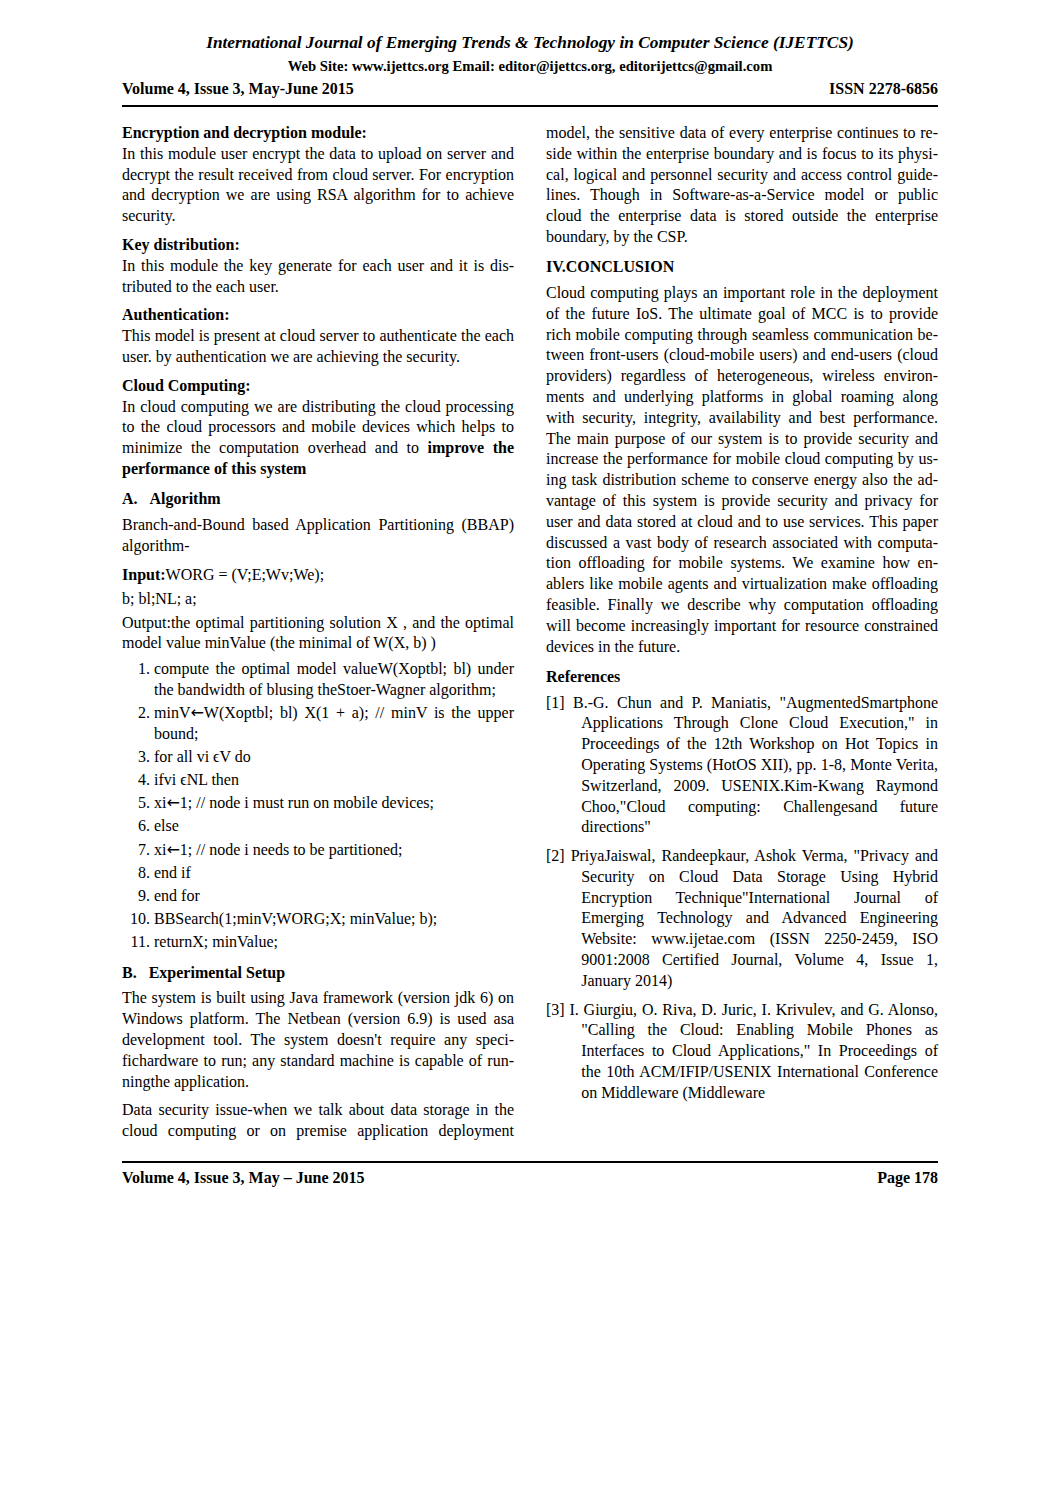International Journal of Emerging Trends & Technology in Computer Science (IJETTCS)
Web Site: www.ijettcs.org Email: editor@ijettcs.org, editorijettcs@gmail.com
Volume 4, Issue 3, May-June 2015 ISSN 2278-6856
Encryption and decryption module:
In this module user encrypt the data to upload on server and decrypt the result received from cloud server. For encryption and decryption we are using RSA algorithm for to achieve security.
Key distribution:
In this module the key generate for each user and it is distributed to the each user.
Authentication:
This model is present at cloud server to authenticate the each user. by authentication we are achieving the security.
Cloud Computing:
In cloud computing we are distributing the cloud processing to the cloud processors and mobile devices which helps to minimize the computation overhead and to improve the performance of this system
A. Algorithm
Branch-and-Bound based Application Partitioning (BBAP) algorithm-
Input: WORG = (V;E;Wv;We);
b; bl;NL; a;
Output:the optimal partitioning solution X , and the optimal model value minValue (the minimal of W(X, b) )
compute the optimal model valueW(Xoptbl; bl) under the bandwidth of blusing theStoer-Wagner algorithm;
minV←W(Xoptbl; bl) X(1 + a); // minV is the upper bound;
for all vi ϵV do
ifvi ϵNL then
xi←1; // node i must run on mobile devices;
else
xi←1; // node i needs to be partitioned;
end if
end for
BBSearch(1;minV;WORG;X; minValue; b);
returnX; minValue;
B. Experimental Setup
The system is built using Java framework (version jdk 6) on Windows platform. The Netbean (version 6.9) is used asa development tool. The system doesn't require any specifichardware to run; any standard machine is capable of runningthe application.
Data security issue-when we talk about data storage in the cloud computing or on premise application deployment model, the sensitive data of every enterprise continues to reside within the enterprise boundary and is focus to its physical, logical and personnel security and access control guidelines. Though in Software-as-a-Service model or public cloud the enterprise data is stored outside the enterprise boundary, by the CSP.
IV.CONCLUSION
Cloud computing plays an important role in the deployment of the future IoS. The ultimate goal of MCC is to provide rich mobile computing through seamless communication between front-users (cloud-mobile users) and end-users (cloud providers) regardless of heterogeneous, wireless environments and underlying platforms in global roaming along with security, integrity, availability and best performance. The main purpose of our system is to provide security and increase the performance for mobile cloud computing by using task distribution scheme to conserve energy also the advantage of this system is provide security and privacy for user and data stored at cloud and to use services. This paper discussed a vast body of research associated with computation offloading for mobile systems. We examine how enablers like mobile agents and virtualization make offloading feasible. Finally we describe why computation offloading will become increasingly important for resource constrained devices in the future.
References
[1] B.-G. Chun and P. Maniatis, "AugmentedSmartphone Applications Through Clone Cloud Execution," in Proceedings of the 12th Workshop on Hot Topics in Operating Systems (HotOS XII), pp. 1-8, Monte Verita, Switzerland, 2009. USENIX.Kim-Kwang Raymond Choo,"Cloud computing: Challengesand future directions"
[2] PriyaJaiswal, Randeepkaur, Ashok Verma, "Privacy and Security on Cloud Data Storage Using Hybrid Encryption Technique"International Journal of Emerging Technology and Advanced Engineering Website: www.ijetae.com (ISSN 2250-2459, ISO 9001:2008 Certified Journal, Volume 4, Issue 1, January 2014)
[3] I. Giurgiu, O. Riva, D. Juric, I. Krivulev, and G. Alonso, "Calling the Cloud: Enabling Mobile Phones as Interfaces to Cloud Applications," In Proceedings of the 10th ACM/IFIP/USENIX International Conference on Middleware (Middleware
Volume 4, Issue 3, May – June 2015 Page 178